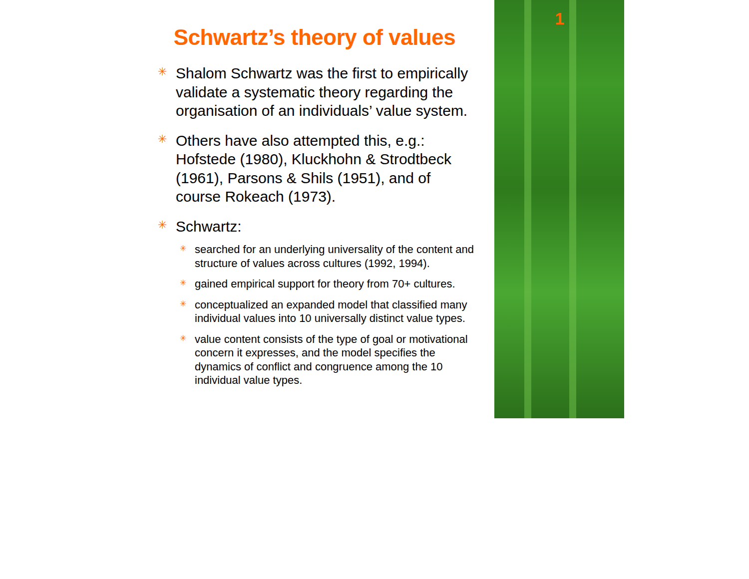1
Schwartz’s theory of values
Shalom Schwartz was the first to empirically validate a systematic theory regarding the organisation of an individuals’ value system.
Others have also attempted this, e.g.: Hofstede (1980), Kluckhohn & Strodtbeck (1961), Parsons & Shils (1951), and of course Rokeach (1973).
Schwartz:
searched for an underlying universality of the content and structure of values across cultures (1992, 1994).
gained empirical support for theory from 70+ cultures.
conceptualized an expanded model that classified many individual values into 10 universally distinct value types.
value content consists of the type of goal or motivational concern it expresses, and the model specifies the dynamics of conflict and congruence among the 10 individual value types.